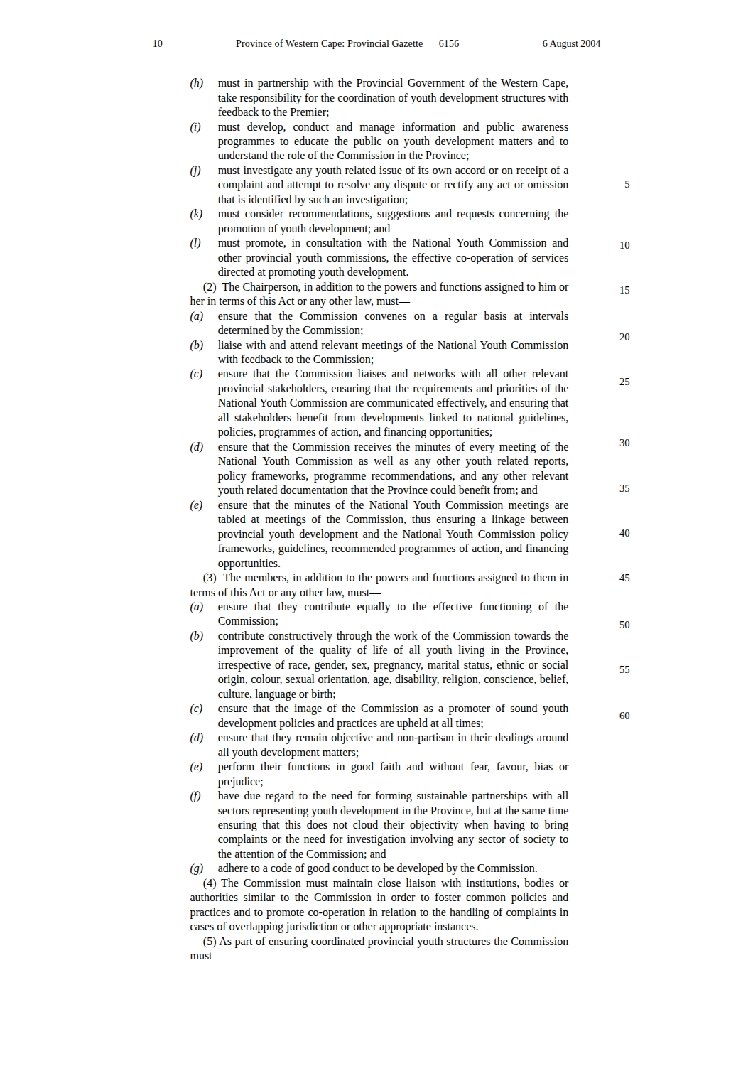10 Province of Western Cape: Provincial Gazette6156 6 August 2004
(h) must in partnership with the Provincial Government of the Western Cape, take responsibility for the coordination of youth development structures with feedback to the Premier;
(i) must develop, conduct and manage information and public awareness programmes to educate the public on youth development matters and to understand the role of the Commission in the Province;
(j) must investigate any youth related issue of its own accord or on receipt of a complaint and attempt to resolve any dispute or rectify any act or omission that is identified by such an investigation;
(k) must consider recommendations, suggestions and requests concerning the promotion of youth development; and
(l) must promote, in consultation with the National Youth Commission and other provincial youth commissions, the effective co-operation of services directed at promoting youth development.
(2) The Chairperson, in addition to the powers and functions assigned to him or her in terms of this Act or any other law, must—
(a) ensure that the Commission convenes on a regular basis at intervals determined by the Commission;
(b) liaise with and attend relevant meetings of the National Youth Commission with feedback to the Commission;
(c) ensure that the Commission liaises and networks with all other relevant provincial stakeholders, ensuring that the requirements and priorities of the National Youth Commission are communicated effectively, and ensuring that all stakeholders benefit from developments linked to national guidelines, policies, programmes of action, and financing opportunities;
(d) ensure that the Commission receives the minutes of every meeting of the National Youth Commission as well as any other youth related reports, policy frameworks, programme recommendations, and any other relevant youth related documentation that the Province could benefit from; and
(e) ensure that the minutes of the National Youth Commission meetings are tabled at meetings of the Commission, thus ensuring a linkage between provincial youth development and the National Youth Commission policy frameworks, guidelines, recommended programmes of action, and financing opportunities.
(3) The members, in addition to the powers and functions assigned to them in terms of this Act or any other law, must—
(a) ensure that they contribute equally to the effective functioning of the Commission;
(b) contribute constructively through the work of the Commission towards the improvement of the quality of life of all youth living in the Province, irrespective of race, gender, sex, pregnancy, marital status, ethnic or social origin, colour, sexual orientation, age, disability, religion, conscience, belief, culture, language or birth;
(c) ensure that the image of the Commission as a promoter of sound youth development policies and practices are upheld at all times;
(d) ensure that they remain objective and non-partisan in their dealings around all youth development matters;
(e) perform their functions in good faith and without fear, favour, bias or prejudice;
(f) have due regard to the need for forming sustainable partnerships with all sectors representing youth development in the Province, but at the same time ensuring that this does not cloud their objectivity when having to bring complaints or the need for investigation involving any sector of society to the attention of the Commission; and
(g) adhere to a code of good conduct to be developed by the Commission.
(4) The Commission must maintain close liaison with institutions, bodies or authorities similar to the Commission in order to foster common policies and practices and to promote co-operation in relation to the handling of complaints in cases of overlapping jurisdiction or other appropriate instances.
(5) As part of ensuring coordinated provincial youth structures the Commission must—
5 10 15 20 25 30 35 40 45 50 55 60